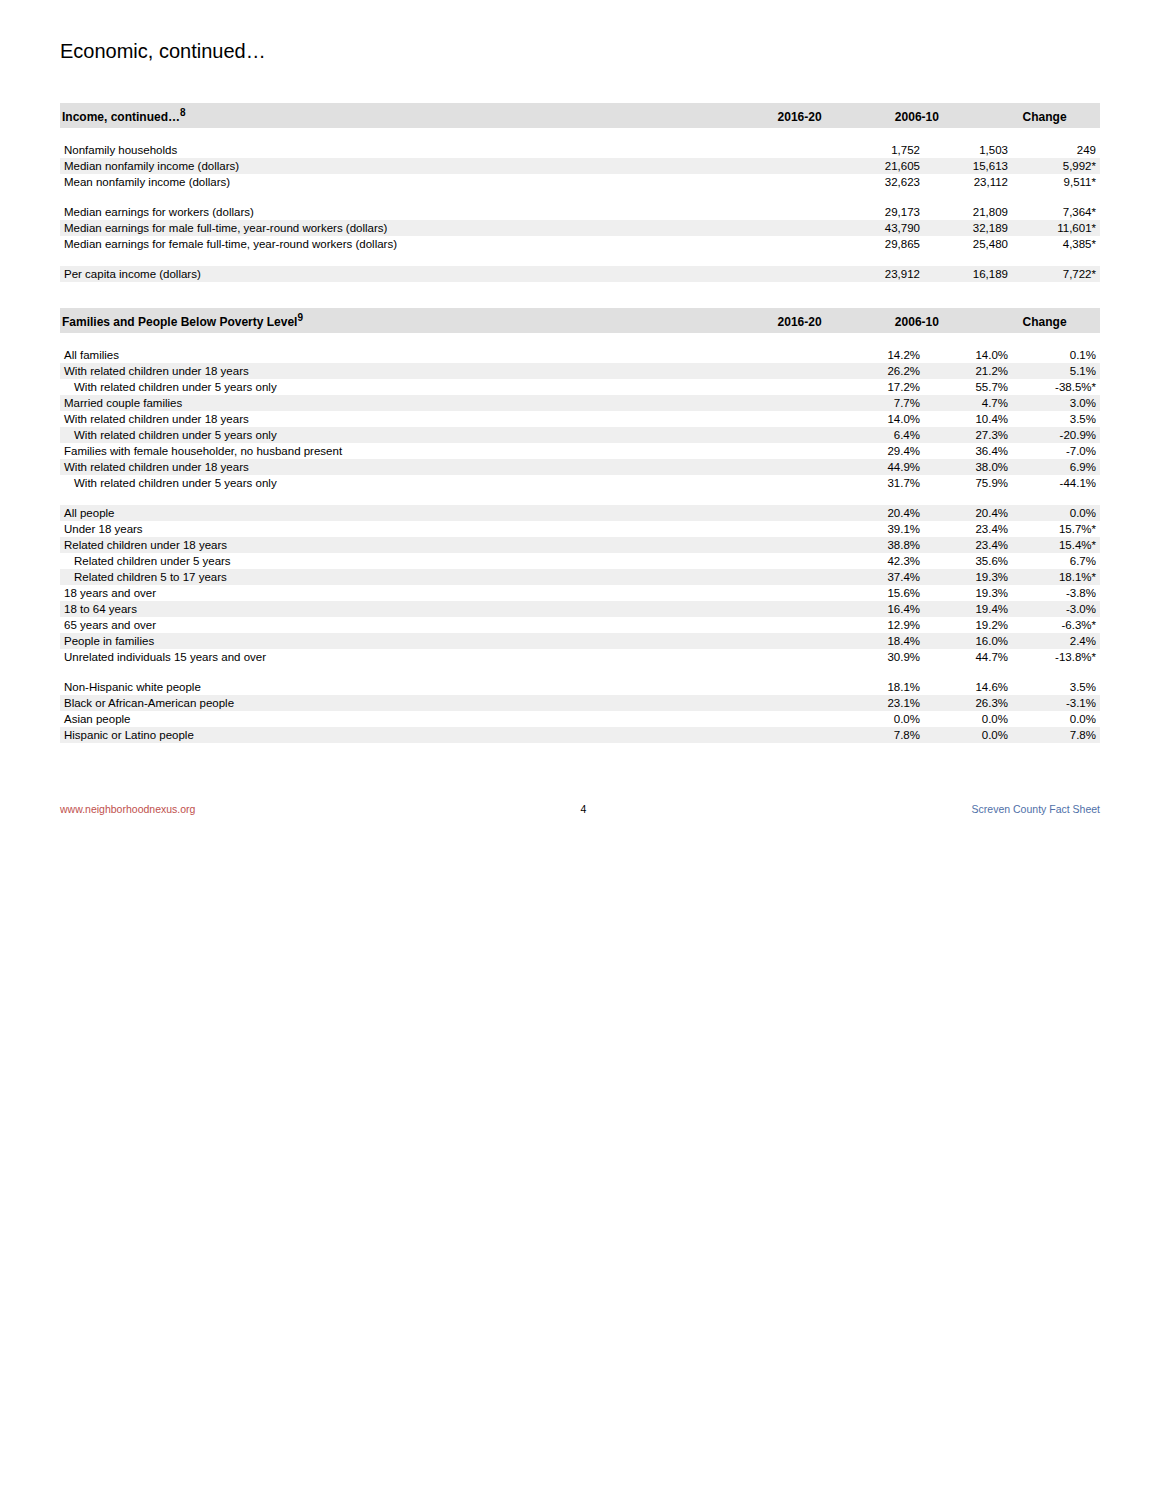Economic, continued…
Income, continued… 8 2016-20 2006-10 Change
| Nonfamily households | 1,752 | 1,503 | 249 |
| Median nonfamily income (dollars) | 21,605 | 15,613 | 5,992* |
| Mean nonfamily income (dollars) | 32,623 | 23,112 | 9,511* |
| Median earnings for workers (dollars) | 29,173 | 21,809 | 7,364* |
| Median earnings for male full-time, year-round workers (dollars) | 43,790 | 32,189 | 11,601* |
| Median earnings for female full-time, year-round workers (dollars) | 29,865 | 25,480 | 4,385* |
| Per capita income (dollars) | 23,912 | 16,189 | 7,722* |
Families and People Below Poverty Level 9 2016-20 2006-10 Change
| All families | 14.2% | 14.0% | 0.1% |
| With related children under 18 years | 26.2% | 21.2% | 5.1% |
| With related children under 5 years only | 17.2% | 55.7% | -38.5%* |
| Married couple families | 7.7% | 4.7% | 3.0% |
| With related children under 18 years | 14.0% | 10.4% | 3.5% |
| With related children under 5 years only | 6.4% | 27.3% | -20.9% |
| Families with female householder, no husband present | 29.4% | 36.4% | -7.0% |
| With related children under 18 years | 44.9% | 38.0% | 6.9% |
| With related children under 5 years only | 31.7% | 75.9% | -44.1% |
| All people | 20.4% | 20.4% | 0.0% |
| Under 18 years | 39.1% | 23.4% | 15.7%* |
| Related children under 18 years | 38.8% | 23.4% | 15.4%* |
| Related children under 5 years | 42.3% | 35.6% | 6.7% |
| Related children 5 to 17 years | 37.4% | 19.3% | 18.1%* |
| 18 years and over | 15.6% | 19.3% | -3.8% |
| 18 to 64 years | 16.4% | 19.4% | -3.0% |
| 65 years and over | 12.9% | 19.2% | -6.3%* |
| People in families | 18.4% | 16.0% | 2.4% |
| Unrelated individuals 15 years and over | 30.9% | 44.7% | -13.8%* |
| Non-Hispanic white people | 18.1% | 14.6% | 3.5% |
| Black or African-American people | 23.1% | 26.3% | -3.1% |
| Asian people | 0.0% | 0.0% | 0.0% |
| Hispanic or Latino people | 7.8% | 0.0% | 7.8% |
www.neighborhoodnexus.org 4 Screven County Fact Sheet